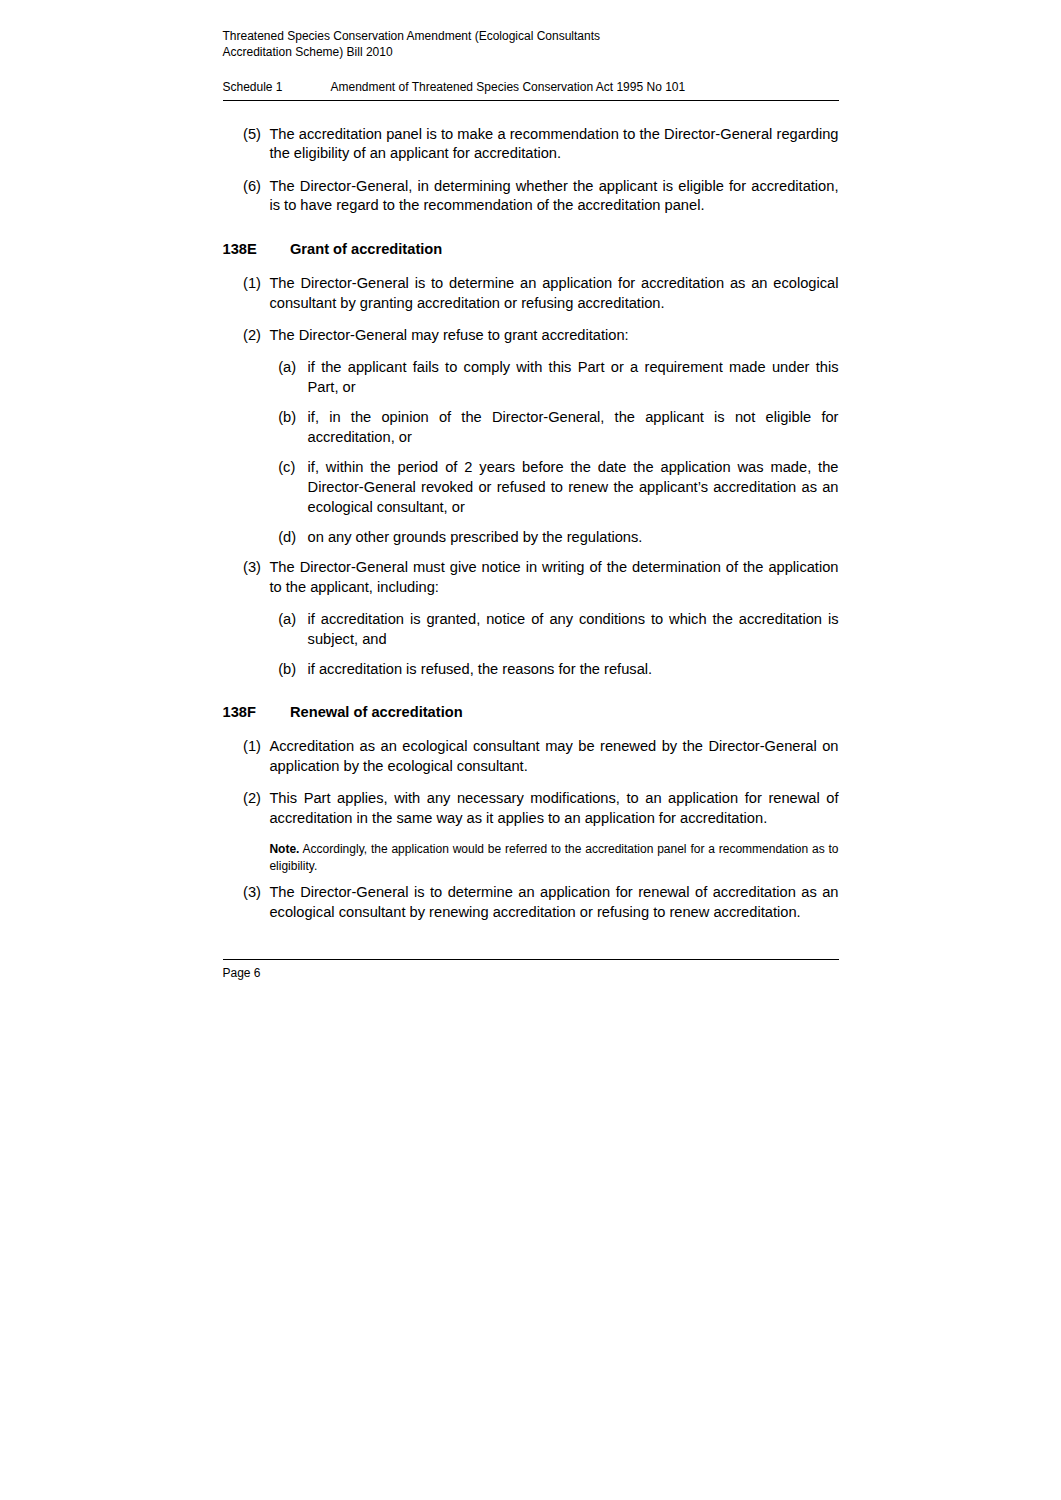Threatened Species Conservation Amendment (Ecological Consultants
Accreditation Scheme) Bill 2010
Schedule 1
Amendment of Threatened Species Conservation Act 1995 No 101
(5)
The accreditation panel is to make a recommendation to the Director-General regarding the eligibility of an applicant for accreditation.
(6)
The Director-General, in determining whether the applicant is eligible for accreditation, is to have regard to the recommendation of the accreditation panel.
138E
Grant of accreditation
(1)
The Director-General is to determine an application for accreditation as an ecological consultant by granting accreditation or refusing accreditation.
(2)
The Director-General may refuse to grant accreditation:
(a)
if the applicant fails to comply with this Part or a requirement made under this Part, or
(b)
if, in the opinion of the Director-General, the applicant is not eligible for accreditation, or
(c)
if, within the period of 2 years before the date the application was made, the Director-General revoked or refused to renew the applicant’s accreditation as an ecological consultant, or
(d)
on any other grounds prescribed by the regulations.
(3)
The Director-General must give notice in writing of the determination of the application to the applicant, including:
(a)
if accreditation is granted, notice of any conditions to which the accreditation is subject, and
(b)
if accreditation is refused, the reasons for the refusal.
138F
Renewal of accreditation
(1)
Accreditation as an ecological consultant may be renewed by the Director-General on application by the ecological consultant.
(2)
This Part applies, with any necessary modifications, to an application for renewal of accreditation in the same way as it applies to an application for accreditation.
Note. Accordingly, the application would be referred to the accreditation panel for a recommendation as to eligibility.
(3)
The Director-General is to determine an application for renewal of accreditation as an ecological consultant by renewing accreditation or refusing to renew accreditation.
Page 6